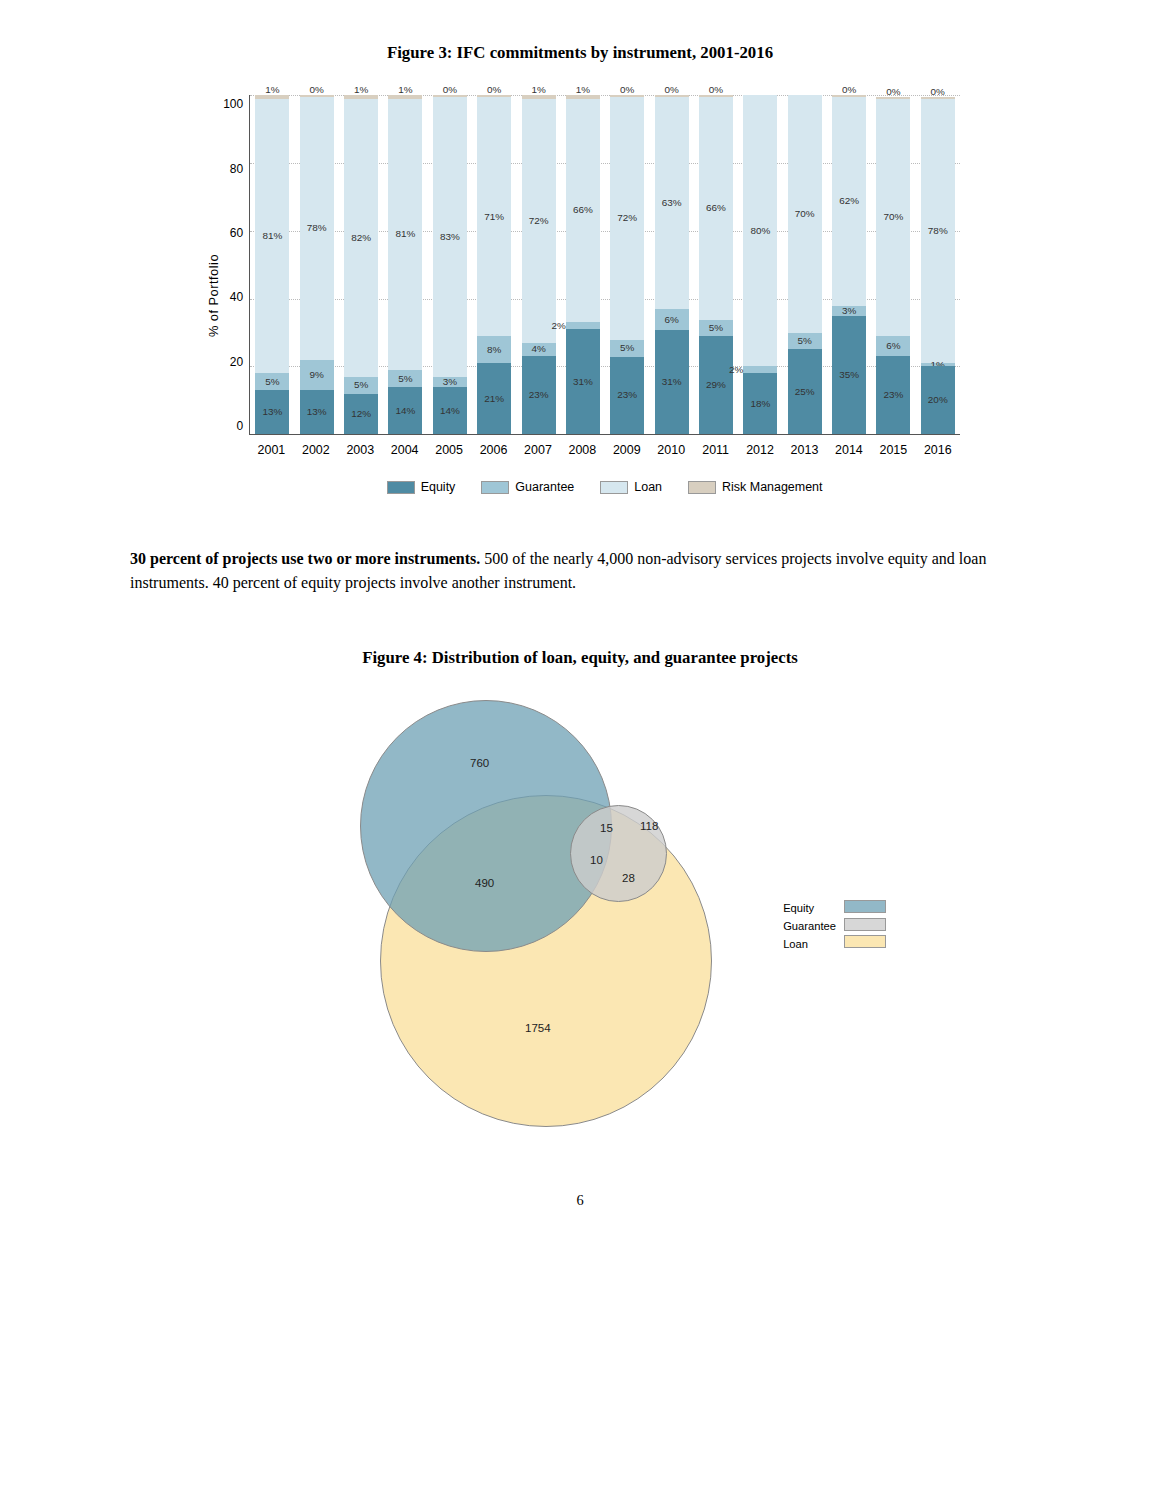Figure 3: IFC commitments by instrument, 2001-2016
% of Portfolio
100
80
60
40
20
0
1%
81%
5%
13%
0%
78%
9%
13%
1%
82%
5%
12%
1%
81%
5%
14%
0%
83%
3%
14%
0%
71%
8%
21%
1%
72%
4%
23%
1%
66%
2%
31%
0%
72%
5%
23%
0%
63%
6%
31%
0%
66%
5%
29%
80%
2%
18%
70%
5%
25%
0%
62%
3%
35%
0%
70%
6%
23%
0%
78%
1%
20%
2001
2002
2003
2004
2005
2006
2007
2008
2009
2010
2011
2012
2013
2014
2015
2016
Equity
Guarantee
Loan
Risk Management
30 percent of projects use two or more instruments. 500 of the nearly 4,000 non-advisory services projects involve equity and loan instruments. 40 percent of equity projects involve another instrument.
Figure 4: Distribution of loan, equity, and guarantee projects
760 15 118 10 28 490 1754
| Equity | |
| Guarantee | |
| Loan | |
6